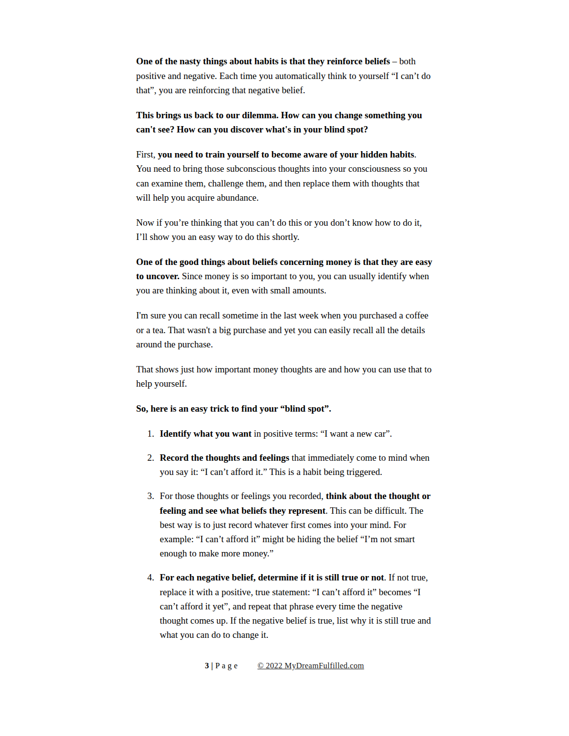One of the nasty things about habits is that they reinforce beliefs – both positive and negative. Each time you automatically think to yourself “I can’t do that”, you are reinforcing that negative belief.
This brings us back to our dilemma. How can you change something you can't see? How can you discover what's in your blind spot?
First, you need to train yourself to become aware of your hidden habits. You need to bring those subconscious thoughts into your consciousness so you can examine them, challenge them, and then replace them with thoughts that will help you acquire abundance.
Now if you’re thinking that you can’t do this or you don’t know how to do it, I’ll show you an easy way to do this shortly.
One of the good things about beliefs concerning money is that they are easy to uncover. Since money is so important to you, you can usually identify when you are thinking about it, even with small amounts.
I'm sure you can recall sometime in the last week when you purchased a coffee or a tea. That wasn't a big purchase and yet you can easily recall all the details around the purchase.
That shows just how important money thoughts are and how you can use that to help yourself.
So, here is an easy trick to find your “blind spot”.
Identify what you want in positive terms: “I want a new car”.
Record the thoughts and feelings that immediately come to mind when you say it: “I can’t afford it.” This is a habit being triggered.
For those thoughts or feelings you recorded, think about the thought or feeling and see what beliefs they represent. This can be difficult. The best way is to just record whatever first comes into your mind. For example: “I can’t afford it” might be hiding the belief “I’m not smart enough to make more money.”
For each negative belief, determine if it is still true or not. If not true, replace it with a positive, true statement: “I can’t afford it” becomes “I can’t afford it yet”, and repeat that phrase every time the negative thought comes up. If the negative belief is true, list why it is still true and what you can do to change it.
3 | P a g e © 2022 MyDreamFulfilled.com